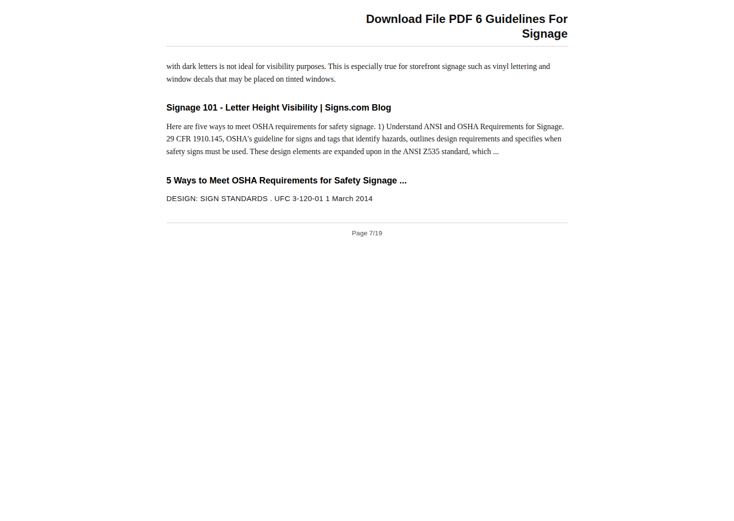Download File PDF 6 Guidelines For Signage
with dark letters is not ideal for visibility purposes. This is especially true for storefront signage such as vinyl lettering and window decals that may be placed on tinted windows.
Signage 101 - Letter Height Visibility | Signs.com Blog
Here are five ways to meet OSHA requirements for safety signage. 1) Understand ANSI and OSHA Requirements for Signage. 29 CFR 1910.145, OSHA's guideline for signs and tags that identify hazards, outlines design requirements and specifies when safety signs must be used. These design elements are expanded upon in the ANSI Z535 standard, which ...
5 Ways to Meet OSHA Requirements for Safety Signage ...
DESIGN: SIGN STANDARDS . UFC 3-120-01 1 March 2014
Page 7/19